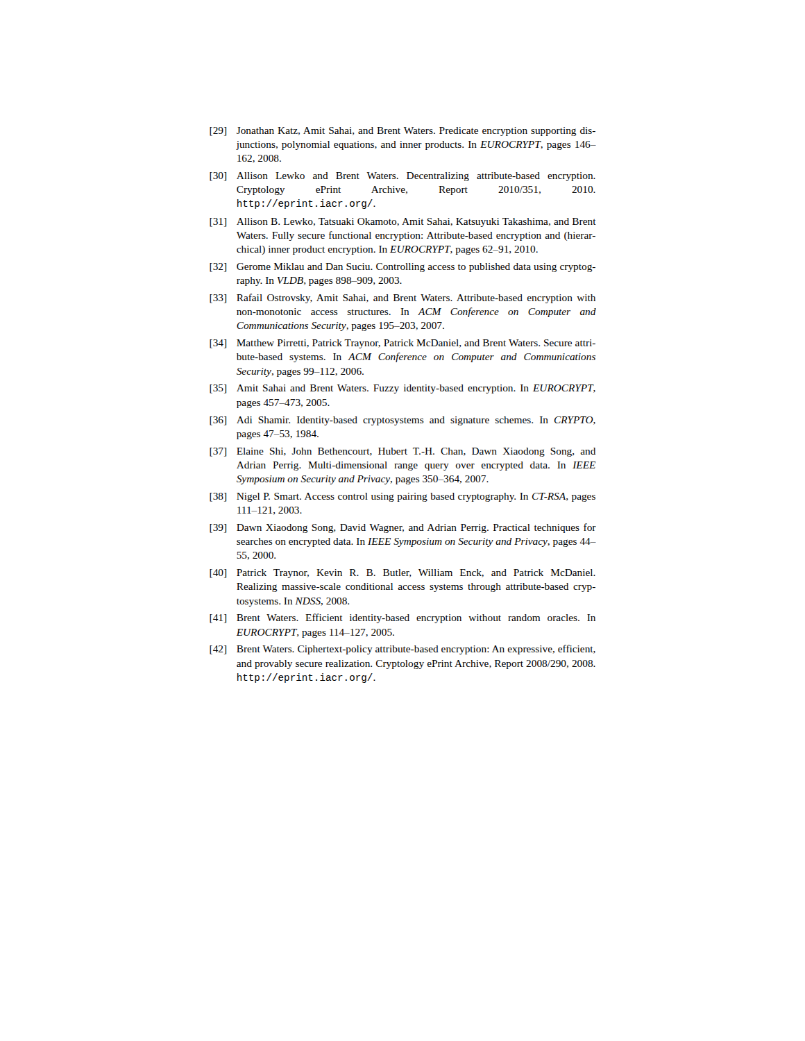[29] Jonathan Katz, Amit Sahai, and Brent Waters. Predicate encryption supporting disjunctions, polynomial equations, and inner products. In EUROCRYPT, pages 146–162, 2008.
[30] Allison Lewko and Brent Waters. Decentralizing attribute-based encryption. Cryptology ePrint Archive, Report 2010/351, 2010. http://eprint.iacr.org/.
[31] Allison B. Lewko, Tatsuaki Okamoto, Amit Sahai, Katsuyuki Takashima, and Brent Waters. Fully secure functional encryption: Attribute-based encryption and (hierarchical) inner product encryption. In EUROCRYPT, pages 62–91, 2010.
[32] Gerome Miklau and Dan Suciu. Controlling access to published data using cryptography. In VLDB, pages 898–909, 2003.
[33] Rafail Ostrovsky, Amit Sahai, and Brent Waters. Attribute-based encryption with non-monotonic access structures. In ACM Conference on Computer and Communications Security, pages 195–203, 2007.
[34] Matthew Pirretti, Patrick Traynor, Patrick McDaniel, and Brent Waters. Secure attribute-based systems. In ACM Conference on Computer and Communications Security, pages 99–112, 2006.
[35] Amit Sahai and Brent Waters. Fuzzy identity-based encryption. In EUROCRYPT, pages 457–473, 2005.
[36] Adi Shamir. Identity-based cryptosystems and signature schemes. In CRYPTO, pages 47–53, 1984.
[37] Elaine Shi, John Bethencourt, Hubert T.-H. Chan, Dawn Xiaodong Song, and Adrian Perrig. Multi-dimensional range query over encrypted data. In IEEE Symposium on Security and Privacy, pages 350–364, 2007.
[38] Nigel P. Smart. Access control using pairing based cryptography. In CT-RSA, pages 111–121, 2003.
[39] Dawn Xiaodong Song, David Wagner, and Adrian Perrig. Practical techniques for searches on encrypted data. In IEEE Symposium on Security and Privacy, pages 44–55, 2000.
[40] Patrick Traynor, Kevin R. B. Butler, William Enck, and Patrick McDaniel. Realizing massive-scale conditional access systems through attribute-based cryptosystems. In NDSS, 2008.
[41] Brent Waters. Efficient identity-based encryption without random oracles. In EUROCRYPT, pages 114–127, 2005.
[42] Brent Waters. Ciphertext-policy attribute-based encryption: An expressive, efficient, and provably secure realization. Cryptology ePrint Archive, Report 2008/290, 2008. http://eprint.iacr.org/.